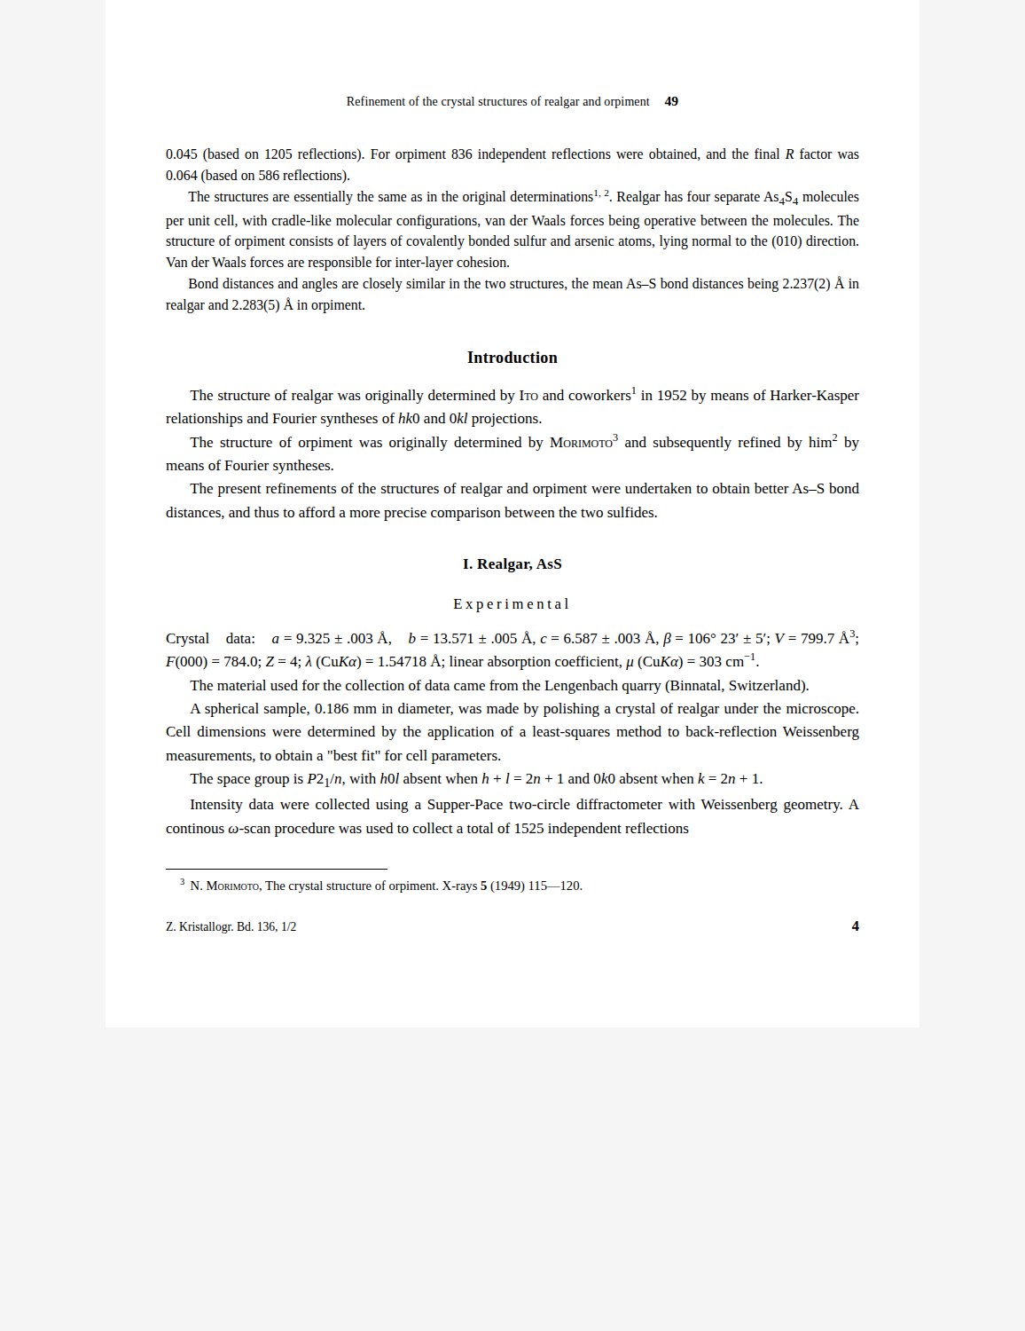Refinement of the crystal structures of realgar and orpiment 49
0.045 (based on 1205 reflections). For orpiment 836 independent reflections were obtained, and the final R factor was 0.064 (based on 586 reflections).
The structures are essentially the same as in the original determinations1, 2. Realgar has four separate As4S4 molecules per unit cell, with cradle-like molecular configurations, van der Waals forces being operative between the molecules. The structure of orpiment consists of layers of covalently bonded sulfur and arsenic atoms, lying normal to the (010) direction. Van der Waals forces are responsible for inter-layer cohesion.
Bond distances and angles are closely similar in the two structures, the mean As–S bond distances being 2.237(2) Å in realgar and 2.283(5) Å in orpiment.
Introduction
The structure of realgar was originally determined by Ito and coworkers1 in 1952 by means of Harker-Kasper relationships and Fourier syntheses of hk0 and 0kl projections.
The structure of orpiment was originally determined by Morimoto3 and subsequently refined by him2 by means of Fourier syntheses.
The present refinements of the structures of realgar and orpiment were undertaken to obtain better As–S bond distances, and thus to afford a more precise comparison between the two sulfides.
I. Realgar, AsS
Experimental
Crystal data: a = 9.325 ± .003 Å, b = 13.571 ± .005 Å, c = 6.587 ± .003 Å, β = 106° 23′ ± 5′; V = 799.7 Å3; F(000) = 784.0; Z = 4; λ (CuKα) = 1.54718 Å; linear absorption coefficient, μ (CuKα) = 303 cm−1.
The material used for the collection of data came from the Lengenbach quarry (Binnatal, Switzerland).
A spherical sample, 0.186 mm in diameter, was made by polishing a crystal of realgar under the microscope. Cell dimensions were determined by the application of a least-squares method to back-reflection Weissenberg measurements, to obtain a "best fit" for cell parameters.
The space group is P21/n, with h0l absent when h + l = 2n + 1 and 0k0 absent when k = 2n + 1.
Intensity data were collected using a Supper-Pace two-circle diffractometer with Weissenberg geometry. A continous ω-scan procedure was used to collect a total of 1525 independent reflections
3 N. Morimoto, The crystal structure of orpiment. X-rays 5 (1949) 115—120.
Z. Kristallogr. Bd. 136, 1/2 4